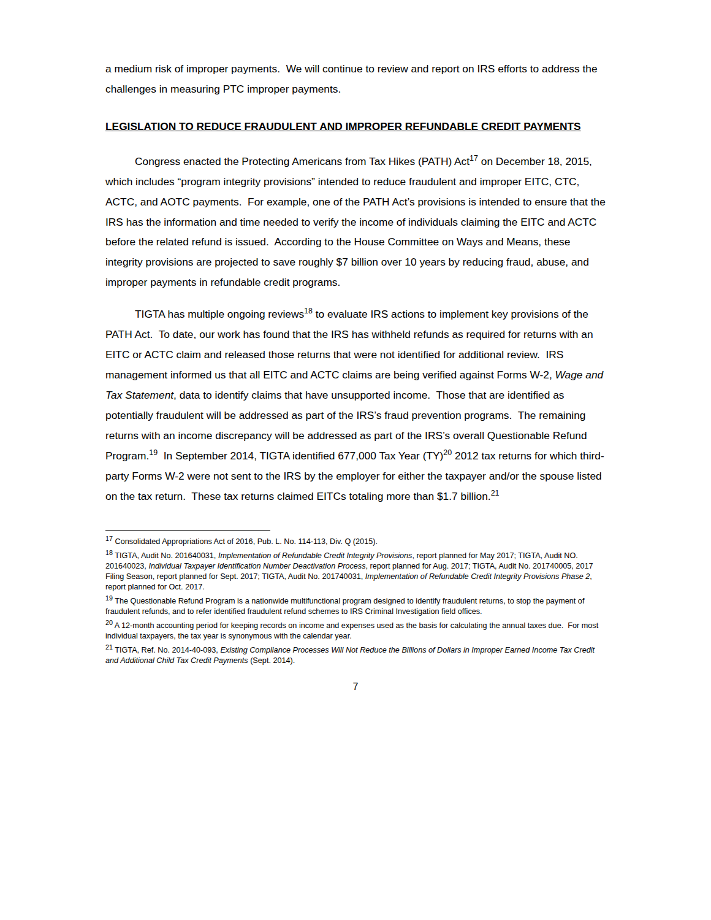a medium risk of improper payments. We will continue to review and report on IRS efforts to address the challenges in measuring PTC improper payments.
LEGISLATION TO REDUCE FRAUDULENT AND IMPROPER REFUNDABLE CREDIT PAYMENTS
Congress enacted the Protecting Americans from Tax Hikes (PATH) Act17 on December 18, 2015, which includes “program integrity provisions” intended to reduce fraudulent and improper EITC, CTC, ACTC, and AOTC payments. For example, one of the PATH Act’s provisions is intended to ensure that the IRS has the information and time needed to verify the income of individuals claiming the EITC and ACTC before the related refund is issued. According to the House Committee on Ways and Means, these integrity provisions are projected to save roughly $7 billion over 10 years by reducing fraud, abuse, and improper payments in refundable credit programs.
TIGTA has multiple ongoing reviews18 to evaluate IRS actions to implement key provisions of the PATH Act. To date, our work has found that the IRS has withheld refunds as required for returns with an EITC or ACTC claim and released those returns that were not identified for additional review. IRS management informed us that all EITC and ACTC claims are being verified against Forms W-2, Wage and Tax Statement, data to identify claims that have unsupported income. Those that are identified as potentially fraudulent will be addressed as part of the IRS’s fraud prevention programs. The remaining returns with an income discrepancy will be addressed as part of the IRS’s overall Questionable Refund Program.19 In September 2014, TIGTA identified 677,000 Tax Year (TY)20 2012 tax returns for which third-party Forms W-2 were not sent to the IRS by the employer for either the taxpayer and/or the spouse listed on the tax return. These tax returns claimed EITCs totaling more than $1.7 billion.21
17 Consolidated Appropriations Act of 2016, Pub. L. No. 114-113, Div. Q (2015).
18 TIGTA, Audit No. 201640031, Implementation of Refundable Credit Integrity Provisions, report planned for May 2017; TIGTA, Audit NO. 201640023, Individual Taxpayer Identification Number Deactivation Process, report planned for Aug. 2017; TIGTA, Audit No. 201740005, 2017 Filing Season, report planned for Sept. 2017; TIGTA, Audit No. 201740031, Implementation of Refundable Credit Integrity Provisions Phase 2, report planned for Oct. 2017.
19 The Questionable Refund Program is a nationwide multifunctional program designed to identify fraudulent returns, to stop the payment of fraudulent refunds, and to refer identified fraudulent refund schemes to IRS Criminal Investigation field offices.
20 A 12-month accounting period for keeping records on income and expenses used as the basis for calculating the annual taxes due. For most individual taxpayers, the tax year is synonymous with the calendar year.
21 TIGTA, Ref. No. 2014-40-093, Existing Compliance Processes Will Not Reduce the Billions of Dollars in Improper Earned Income Tax Credit and Additional Child Tax Credit Payments (Sept. 2014).
7